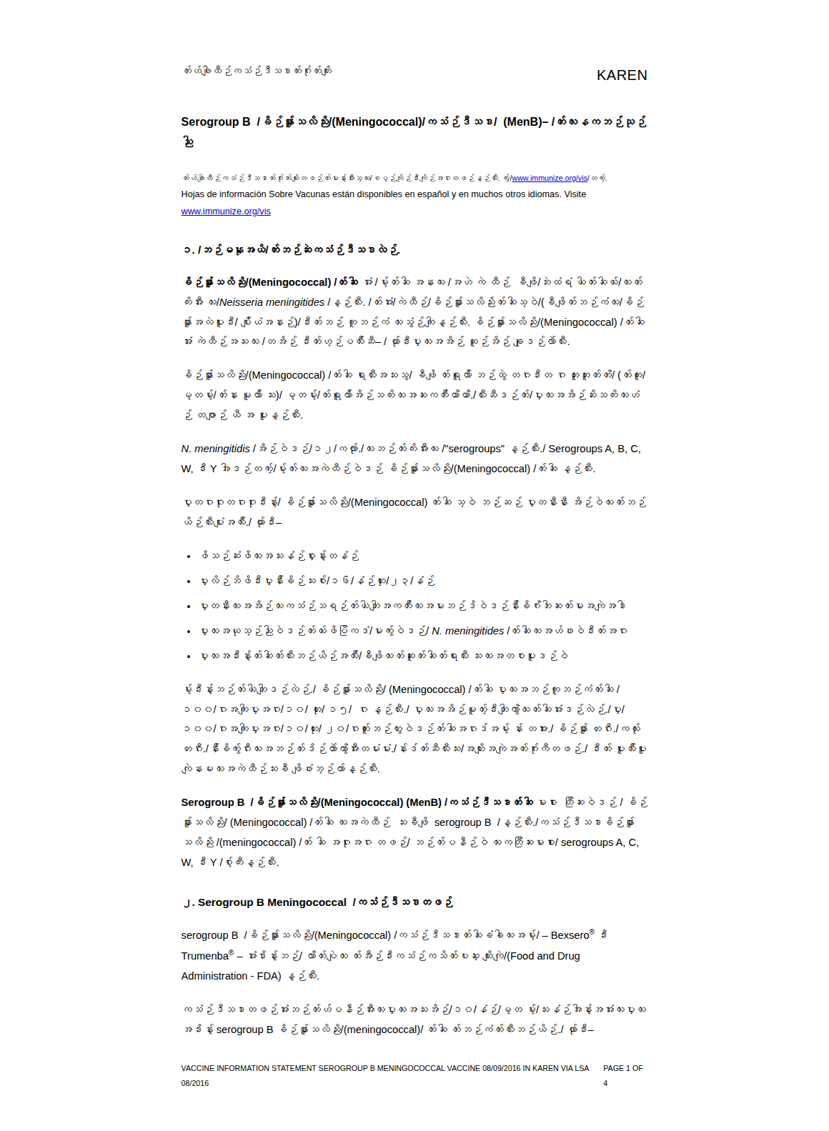တၢ်ဟ်ဖျါထီဉ်ကသံဉ်ဒီသဒၢတၢ်ဂုၢ်တၢ်ကျိၤ
KAREN
Serogroup B /ခိဉ်နူာ်သလိညိး/(Meningococcal)/ကသံဉ်ဒီသဒၢ/ (MenB)– /တၢ်လၢနကဘဉ်သုဉ်ညါ
တၢ်ဟ်ဖျါထီဉ်ကသံဉ်ဒီသဒၢတၢ်ဂုၢ်တၢ်ကျိၤတဖဉ်တၢ်မၤန့ၢ်အီၤသ့လၢ/စပ့ဉ်ကျိဉ်ဒီးကျိဉ်အဂၤတဖဉ်န့ဉ်လီၤ. ကွၢ်/www.immunize.org/vis/တက့ၢ်.
Hojas de información Sobre Vacunas están disponibles en español y en muchos otros idiomas. Visite www.immunize.org/vis
၁. /ဘဉ်မနုၤအယိ/တၢ်ဘဉ်ဆဲးကသံဉ်ဒီသဒၢလဲဉ်.
ခိဉ်နူာ်သလိညိး/(Meningococcal) /တၢ်ဆါ အံၤ /မ့ၢ်တၢ်ဆါ အနးလၢ /အဟဲ ကဲ ထီဉ် ခီဖျိ/ဘဲးထံရံ ယါတၢ်ဆါယၢ်/လၢတၢ် ကိးအီၤ လၢ/Neisseria meningitides /န့ဉ်လီၤ. /တၢ်အံၤ/ကဲထီဉ်/ခိဉ်နူာ်သလိညိးတၢ်ဆါသ့ဝဲ/(ခီဖျိတၢ်ဘဉ်ကံလၢ/ခိဉ်နူာ်အလဲပူၤဒီး/ ပျိၢ်ယံအနၢဉ်)/ဒီးတၢ်ဘဉ် ကူဘဉ်ကံ လၢသွံဉ်ကျါန့ဉ်လီၤ. ခိဉ်နူာ်သလိညိး/(Meningococcal) /တၢ်ဆါ အံၤ ကဲထီဉ်အသးလၢ /တအိဉ် ဒီးတၢ်ဟ့ဉ်ပလီၢ်ဆီ– / ယုာ်ဒီးပှၤလၢအအိဉ် ဆူဉ်အိဉ် ချုဒဉ်လဲာ်လီၤ.
ခိဉ်နူာ်သလိညိး/(Meningococcal) /တၢ်ဆါ ရၤလီၤအသးသွ/ ခီဖျိ တၢ်ရူလိာ် ဘဉ်ထွဲ တဂၤဒီးတ ဂၤ ဘူးဘူးတၢ်တံၢ်/ (တၢ်ကူး/မ့တမ့ၢ်/တၢ်နၢ မူလိာ် သး)/ မ့တမ့ၢ်/တၢ်ရူလိာ်အိဉ်သကိးလၢအဆၢကတီၢ်ယံာ်ယံာ်./လီၤဆီဒဉ်တၢ်/ပှၤလၢအအိဉ်ဆိးသကိးလၢဟံဉ် တဖျာဉ် ယီ အ ပူၤန့ဉ်လီၤ.
N. meningitidis /အိဉ်ဝဲဒဉ်/၁၂/ကလုာ်./လၢဘဉ်တၢ်ကိးအီၤလၢ /"serogroups" န့ဉ်လီၤ./ Serogroups A, B, C, W, ဒီး Y အါဒဉ်တက့ၢ်/မ့ၢ်တၢ်လၢအကဲထီဉ်ဝဲဒဉ် ခိဉ်နူာ်သလိညိး/(Meningococcal) /တၢ်ဆါ န့ဉ်လီၤ.
ပှၤတဂၤဂုၤတဂၤဂုၤဒီးန့ၢ်/ ခိဉ်နူာ်သလိညိး/(Meningococcal) တၢ်ဆါ သ့ဝဲ ဘဉ်ဆဉ် ပှၤတနီၤနီၤ အိဉ်ဝဲလၢတၢ်ဘဉ်ယိဉ်လီၤပျံၤအလီၢ်./ ယုာ်ဒီး–
ဖိသဉ်ဆံးဖိလၢအသးနံဉ်စှၤန့ၢ်တနံဉ်
ပှၤလိဉ်ဘိဖိဒီးပှၤနီၢ်ခိဉ်သးစၢ်/၁၆/နံဉ်တုၤ/၂၃/နံဉ်
ပှၤတနီၤလၢအအိဉ်လၢကသံဉ်သရဉ်တၢ်ယါဘျါအကတီၢ်လၢအမၤဘဉ်ဒိဝဲဒဉ်နီၢ်ခိဂံၢ်ဘါဆၢတၢ်မၤအကျဲအဒါ
ပှၤလၢအယုသ့ဉ်ညါဝဲဒဉ်တၢ်ယၢ်ဖိပြိကဒံ/မၤကွၢ်ဝဲဒဉ်/ N. meningitides /တၢ်ဆါလၢအဟ်ဖးဝဲဒီးတၢ်အဂၤ
ပှၤလၢအဒီးန့ၢ်တၢ်ဆါတၢ်လီၤဘဉ်ယိဉ်အလီၢ်/ခီဖျိလၢတၢ်ဆူးတၢ်ဆါတၢ်ရၤလီၤ သးလၢအတဝၢပူၤဒဉ်ဝဲ
မ့ၢ်ဒီးန့ၢ်ဘဉ်တၢ်ယါဘျါဒဉ်လဲဉ်./ ခိဉ်နူာ်သလိညိး/ (Meningococcal) /တၢ်ဆါ ပှၤလၢအဘဉ်ကူဘဉ်ကံတၢ်ဆါ /၁၀၀/ဂၤအကျါပှၤအဂၤ/၁၀/ တုၤ/ ၁၅/ ဂၤ န့ဉ်လီၤ./ ပှၤလၢအအိဉ်မူတ့ၢ်ဒီးဘျါကွံာ်လၢတၢ်ဆါအံၤဒဉ်လဲဉ်./ပှၤ/၁၀၀/ဂၤအကျါပှၤအဂၤ/၁၀/တုၤ/ ၂၀/ဂၤတူၢ်ဘဉ်ကွၤဝဲဒဉ်တၢ်ဆါအဂၤဒ်အမ့ၢ် နၢ် တအၢၤ./ ခိဉ်နူာ် ဟးဂီၤ./ကလုၢ်ဟးဂီၤ./နီၢ်ခိကွၢ်ဂီၤလၢအဘဉ်တၢ်ဒိဉ်တဲာ်ကွံာ်အီၤတမံၤမံၤ./နၢ်ဒ်တၢ်ဆီလီၤသး/အကျိၤအကျဲအတၢ်ဂုၢ်ကီတဖဉ်./ ဒီးတၢ် ပူၤလီၢ်ပူၤကျဲနးမးလၢအကဲထီဉ်သးခီ ဖျိဖံးဘ့ဉ်လာ်န့ဉ်လီၤ.
Serogroup B /ခိဉ်နူာ်သလိညိး/(Meningococcal) (MenB) /ကသံဉ်ဒီသဒၢတၢ်ဆါ မၤစၢၤ တြီဆၢဝဲဒဉ် / ခိဉ်နူာ်သလိညိး/ (Meningococcal) /တၢ်ဆါ လၢအကဲထီဉ် သးခီဖျိ serogroup B /န့ဉ်လီၤ./ကသံဉ်ဒီသဒၢခိဉ်နူာ် သလိညိး /(meningococcal) /တၢ် ဆါ အဂုၤအဂၤ တဖဉ်/ ဘဉ်တၢ်ပနီဉ်ဝဲ လၢကတြီဆၢမၤစၢၤ/ serogroups A, C, W, ဒီး Y /စ့ၢ်ကီးန့ဉ်လီၤ.
၂. Serogroup B Meningococcal /ကသံဉ်ဒီသဒၢတဖဉ်
serogroup B /ခိဉ်နူာ်သလိညိး/(Meningococcal) /ကသံဉ်ဒီသဒၢတၢ်ဆါခံခါလၢအမ့ၢ်/ – Bexsero® ဒီး Trumenba® – အံၤဒိၤန့ၢ်ဘဉ်/ လံာ်တၢ်ပျဲလၢ တၢ်အီဉ်ဒီးကသံဉ်ကသိတၢ်ပၢဆှၢ ကျိၤကျဲ/(Food and Drug Administration - FDA) န့ဉ်လီၤ.
ကသံဉ်ဒီသဒၢတဖဉ်အံၤဘဉ်တၢ်ဟ်ပနီဉ်အီၤလၢပှၤလၢအသးအိဉ်/၁၀/နံဉ်/မ့တ မ့ၢ်/သးနံဉ်အါန့ၢ်အအံၤလၢပှၤလၢအဒိးန့ၢ် serogroup B ခိဉ်နူာ်သလိညိး/(meningococcal)/ တၢ်ဆါ တၢ်ဘဉ်ကံတၢ်လီၤဘဉ်ယိဉ်./ ယုာ်ဒီး–
VACCINE INFORMATION STATEMENT SEROGROUP B MENINGOCOCCAL VACCINE 08/09/2016 IN KAREN VIA LSA 08/2016 PAGE 1 OF 4